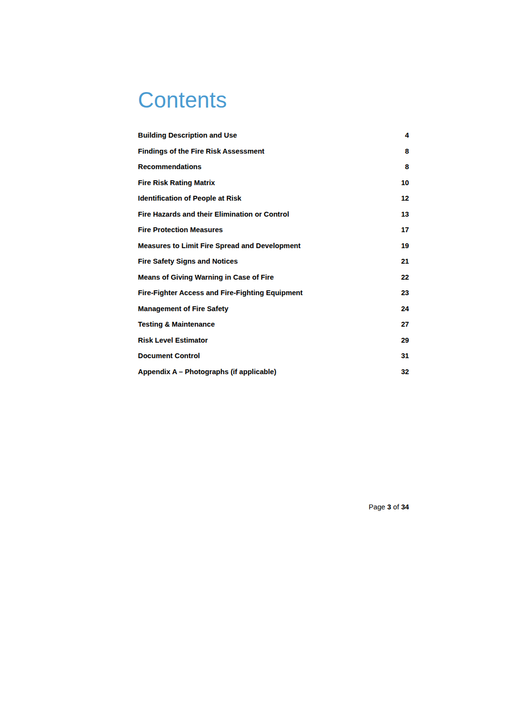Contents
| Building Description and Use | 4 |
| Findings of the Fire Risk Assessment | 8 |
| Recommendations | 8 |
| Fire Risk Rating Matrix | 10 |
| Identification of People at Risk | 12 |
| Fire Hazards and their Elimination or Control | 13 |
| Fire Protection Measures | 17 |
| Measures to Limit Fire Spread and Development | 19 |
| Fire Safety Signs and Notices | 21 |
| Means of Giving Warning in Case of Fire | 22 |
| Fire-Fighter Access and Fire-Fighting Equipment | 23 |
| Management of Fire Safety | 24 |
| Testing & Maintenance | 27 |
| Risk Level Estimator | 29 |
| Document Control | 31 |
| Appendix A – Photographs (if applicable) | 32 |
Page 3 of 34